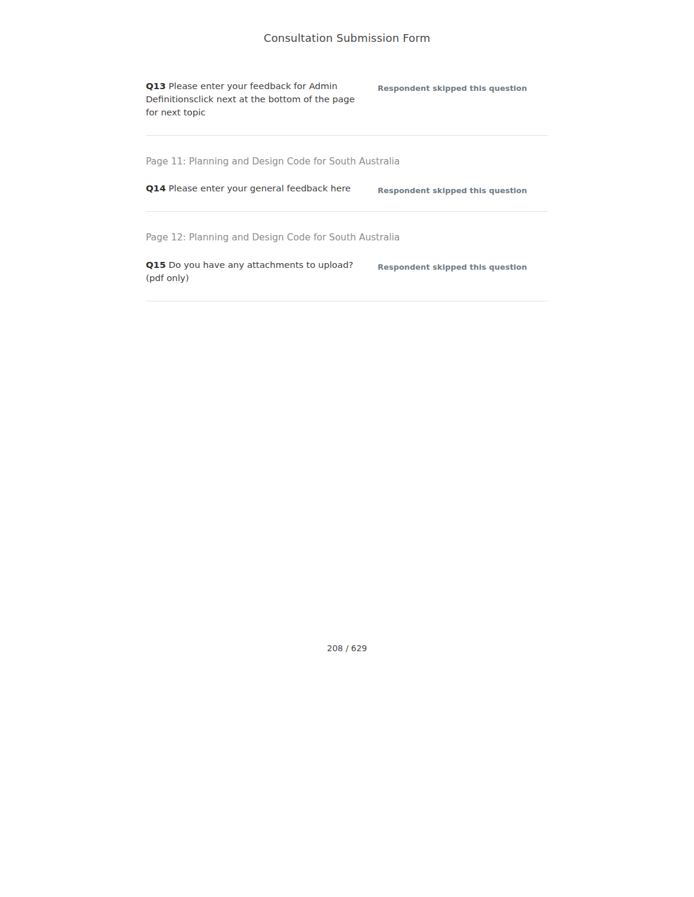Consultation Submission Form
Q13 Please enter your feedback for Admin Definitionsclick next at the bottom of the page for next topic
Respondent skipped this question
Page 11: Planning and Design Code for South Australia
Q14 Please enter your general feedback here
Respondent skipped this question
Page 12: Planning and Design Code for South Australia
Q15 Do you have any attachments to upload?(pdf only)
Respondent skipped this question
208 / 629